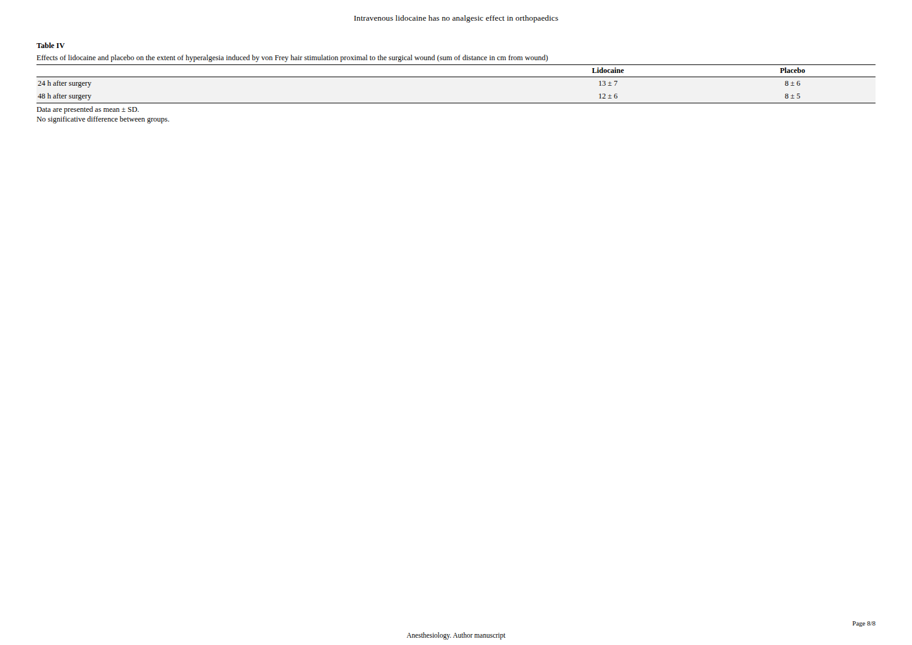Intravenous lidocaine has no analgesic effect in orthopaedics
Table IV
Effects of lidocaine and placebo on the extent of hyperalgesia induced by von Frey hair stimulation proximal to the surgical wound (sum of distance in cm from wound)
| | Lidocaine | Placebo |
| --- | --- | --- |
| 24 h after surgery | 13 ± 7 | 8 ± 6 |
| 48 h after surgery | 12 ± 6 | 8 ± 5 |
Data are presented as mean ± SD.
No significative difference between groups.
Page 8/8
Anesthesiology. Author manuscript